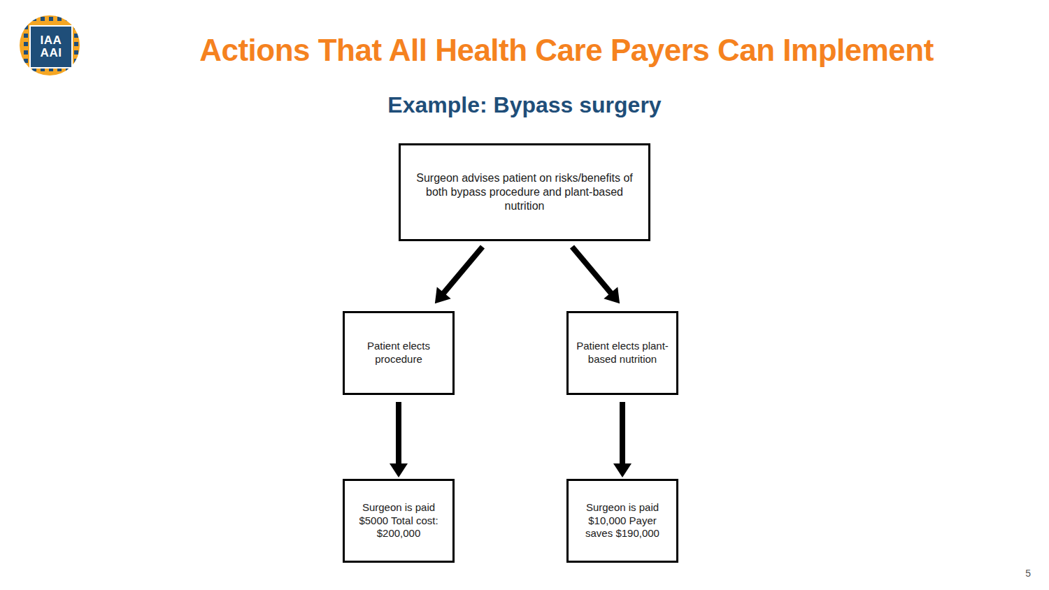IAA AAI
Actions That All Health Care Payers Can Implement
Example: Bypass surgery
Surgeon advises patient on risks/benefits of both bypass procedure and plant-based nutrition
Patient elects procedure
Patient elects plant-based nutrition
Surgeon is paid $5000 Total cost: $200,000
Surgeon is paid $10,000 Payer saves $190,000
5